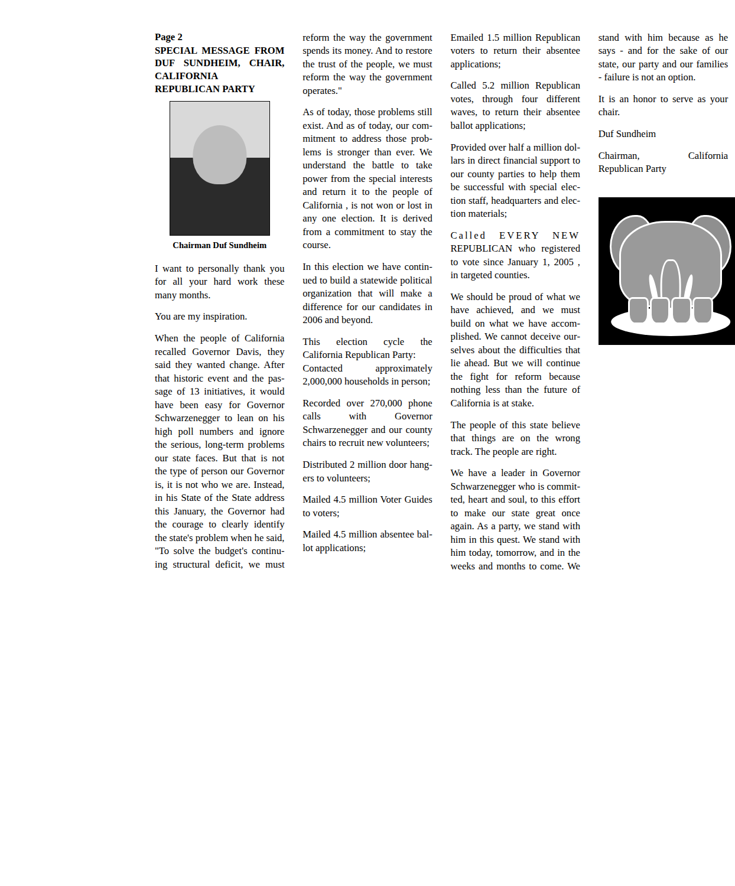Page 2
Special Message from Duf Sundheim, Chair, California Republican Party
Chairman Duf Sundheim
I want to personally thank you for all your hard work these many months.
You are my inspiration.
When the people of California recalled Governor Davis, they said they wanted change. After that historic event and the passage of 13 initiatives, it would have been easy for Governor Schwarzenegger to lean on his high poll numbers and ignore the serious, long-term problems our state faces. But that is not the type of person our Governor is, it is not who we are. Instead, in his State of the State address this January, the Governor had the courage to clearly identify the state's problem when he said, "To solve the budget's continuing structural deficit, we must reform the way the government spends its money. And to restore the trust of the people, we must reform the way the government operates."
As of today, those problems still exist. And as of today, our commitment to address those problems is stronger than ever. We understand the battle to take power from the special interests and return it to the people of California , is not won or lost in any one election. It is derived from a commitment to stay the course.
In this election we have continued to build a statewide political organization that will make a difference for our candidates in 2006 and beyond.
This election cycle the California Republican Party:
Contacted approximately 2,000,000 households in person;
Recorded over 270,000 phone calls with Governor Schwarzenegger and our county chairs to recruit new volunteers;
Distributed 2 million door hangers to volunteers;
Mailed 4.5 million Voter Guides to voters;
Mailed 4.5 million absentee ballot applications;
Emailed 1.5 million Republican voters to return their absentee applications;
Called 5.2 million Republican votes, through four different waves, to return their absentee ballot applications;
Provided over half a million dollars in direct financial support to our county parties to help them be successful with special election staff, headquarters and election materials;
Called EVERY NEW REPUBLICAN who registered to vote since January 1, 2005 , in targeted counties.
We should be proud of what we have achieved, and we must build on what we have accomplished. We cannot deceive ourselves about the difficulties that lie ahead. But we will continue the fight for reform because nothing less than the future of California is at stake.
The people of this state believe that things are on the wrong track. The people are right.
We have a leader in Governor Schwarzenegger who is committed, heart and soul, to this effort to make our state great once again. As a party, we stand with him in this quest. We stand with him today, tomorrow, and in the weeks and months to come. We stand with him because as he says - and for the sake of our state, our party and our families - failure is not an option.
It is an honor to serve as your chair.
Duf Sundheim
Chairman, California Republican Party